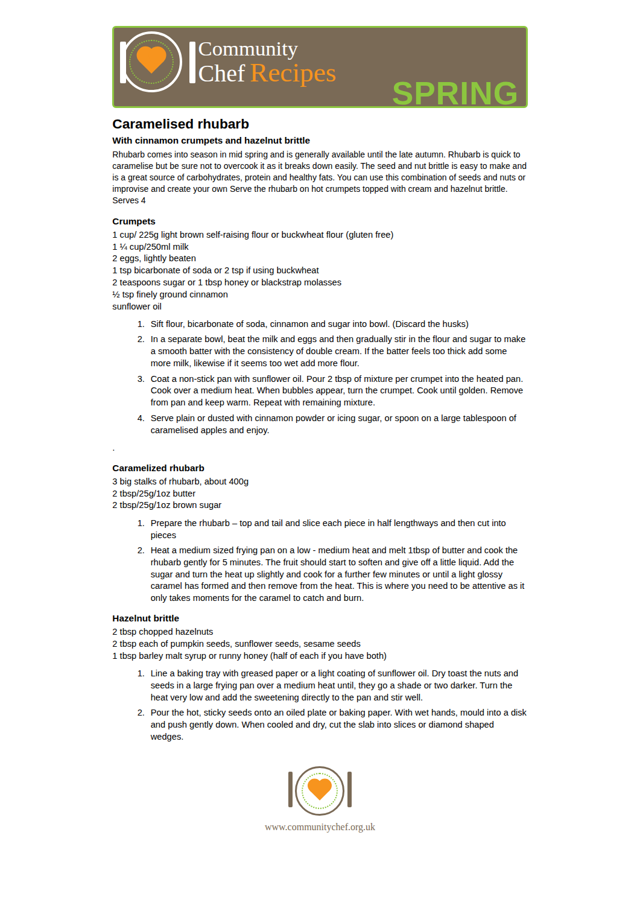Community Chef Recipes
SPRING
Caramelised rhubarb
With cinnamon crumpets and hazelnut brittle
Rhubarb comes into season in mid spring and is generally available until the late autumn. Rhubarb is quick to caramelise but be sure not to overcook it as it breaks down easily. The seed and nut brittle is easy to make and is a great source of carbohydrates, protein and healthy fats. You can use this combination of seeds and nuts or improvise and create your own Serve the rhubarb on hot crumpets topped with cream and hazelnut brittle. Serves 4
Crumpets
1 cup/ 225g light brown self-raising flour or buckwheat flour (gluten free)
1 ¼ cup/250ml milk
2 eggs, lightly beaten
1 tsp bicarbonate of soda or 2 tsp if using buckwheat
2 teaspoons sugar or 1 tbsp honey or blackstrap molasses
½ tsp finely ground cinnamon
sunflower oil
Sift flour, bicarbonate of soda, cinnamon and sugar into bowl. (Discard the husks)
In a separate bowl, beat the milk and eggs and then gradually stir in the flour and sugar to make a smooth batter with the consistency of double cream. If the batter feels too thick add some more milk, likewise if it seems too wet add more flour.
Coat a non-stick pan with sunflower oil. Pour 2 tbsp of mixture per crumpet into the heated pan. Cook over a medium heat. When bubbles appear, turn the crumpet. Cook until golden. Remove from pan and keep warm. Repeat with remaining mixture.
Serve plain or dusted with cinnamon powder or icing sugar, or spoon on a large tablespoon of caramelised apples and enjoy.
.
Caramelized rhubarb
3 big stalks of rhubarb, about 400g
2 tbsp/25g/1oz butter
2 tbsp/25g/1oz brown sugar
Prepare the rhubarb – top and tail and slice each piece in half lengthways and then cut into pieces
Heat a medium sized frying pan on a low - medium heat and melt 1tbsp of butter and cook the rhubarb gently for 5 minutes. The fruit should start to soften and give off a little liquid. Add the sugar and turn the heat up slightly and cook for a further few minutes or until a light glossy caramel has formed and then remove from the heat. This is where you need to be attentive as it only takes moments for the caramel to catch and burn.
Hazelnut brittle
2 tbsp chopped hazelnuts
2 tbsp each of pumpkin seeds, sunflower seeds, sesame seeds
1 tbsp barley malt syrup or runny honey (half of each if you have both)
Line a baking tray with greased paper or a light coating of sunflower oil. Dry toast the nuts and seeds in a large frying pan over a medium heat until, they go a shade or two darker. Turn the heat very low and add the sweetening directly to the pan and stir well.
Pour the hot, sticky seeds onto an oiled plate or baking paper. With wet hands, mould into a disk and push gently down. When cooled and dry, cut the slab into slices or diamond shaped wedges.
www.communitychef.org.uk